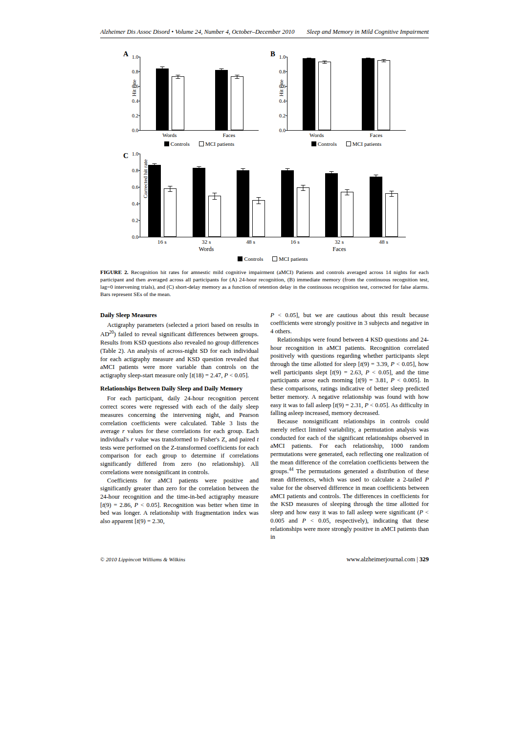Alzheimer Dis Assoc Disord • Volume 24, Number 4, October–December 2010
Sleep and Memory in Mild Cognitive Impairment
A
Hit rate
1.0 0.8 0.6 0.4 0.2 0.0
Words
Faces
Controls MCI patients
B
Hit rate
1.0 0.8 0.6 0.4 0.2 0.0
Words
Faces
Controls MCI patients
C
Corrected hit rate
1.0 0.8 0.6 0.4 0.2 0.0
16 s
32 s
48 s
16 s
32 s
48 s
Words
Faces
Controls MCI patients
FIGURE 2. Recognition hit rates for amnestic mild cognitive impairment (aMCI) Patients and controls averaged across 14 nights for each participant and then averaged across all participants for (A) 24-hour recognition, (B) immediate memory (from the continuous recognition test, lag=0 intervening trials), and (C) short-delay memory as a function of retention delay in the continuous recognition test, corrected for false alarms. Bars represent SEs of the mean.
Daily Sleep Measures
Actigraphy parameters (selected a priori based on results in AD20) failed to reveal significant differences between groups. Results from KSD questions also revealed no group differences (Table 2). An analysis of across-night SD for each individual for each actigraphy measure and KSD question revealed that aMCI patients were more variable than controls on the actigraphy sleep-start measure only [t(18) = 2.47, P < 0.05].
Relationships Between Daily Sleep and Daily Memory
For each participant, daily 24-hour recognition percent correct scores were regressed with each of the daily sleep measures concerning the intervening night, and Pearson correlation coefficients were calculated. Table 3 lists the average r values for these correlations for each group. Each individual's r value was transformed to Fisher's Z, and paired t tests were performed on the Z-transformed coefficients for each comparison for each group to determine if correlations significantly differed from zero (no relationship). All correlations were nonsignificant in controls.
Coefficients for aMCI patients were positive and significantly greater than zero for the correlation between the 24-hour recognition and the time-in-bed actigraphy measure [t(9) = 2.86, P < 0.05]. Recognition was better when time in bed was longer. A relationship with fragmentation index was also apparent [t(9) = 2.30,
P < 0.05], but we are cautious about this result because coefficients were strongly positive in 3 subjects and negative in 4 others.
Relationships were found between 4 KSD questions and 24-hour recognition in aMCI patients. Recognition correlated positively with questions regarding whether participants slept through the time allotted for sleep [t(9) = 3.39, P < 0.05], how well participants slept [t(9) = 2.63, P < 0.05], and the time participants arose each morning [t(9) = 3.81, P < 0.005]. In these comparisons, ratings indicative of better sleep predicted better memory. A negative relationship was found with how easy it was to fall asleep [t(9) = 2.31, P < 0.05]. As difficulty in falling asleep increased, memory decreased.
Because nonsignificant relationships in controls could merely reflect limited variability, a permutation analysis was conducted for each of the significant relationships observed in aMCI patients. For each relationship, 1000 random permutations were generated, each reflecting one realization of the mean difference of the correlation coefficients between the groups.44 The permutations generated a distribution of these mean differences, which was used to calculate a 2-tailed P value for the observed difference in mean coefficients between aMCI patients and controls. The differences in coefficients for the KSD measures of sleeping through the time allotted for sleep and how easy it was to fall asleep were significant (P < 0.005 and P < 0.05, respectively), indicating that these relationships were more strongly positive in aMCI patients than in
© 2010 Lippincott Williams & Wilkins
www.alzheimerjournal.com | 329